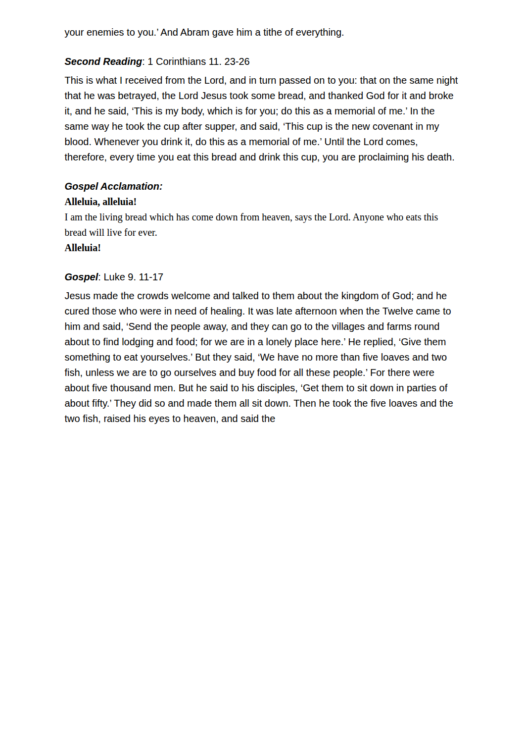your enemies to you.’ And Abram gave him a tithe of everything.
Second Reading: 1 Corinthians 11. 23-26
This is what I received from the Lord, and in turn passed on to you: that on the same night that he was betrayed, the Lord Jesus took some bread, and thanked God for it and broke it, and he said, ‘This is my body, which is for you; do this as a memorial of me.’ In the same way he took the cup after supper, and said, ‘This cup is the new covenant in my blood. Whenever you drink it, do this as a memorial of me.’ Until the Lord comes, therefore, every time you eat this bread and drink this cup, you are proclaiming his death.
Gospel Acclamation:
Alleluia, alleluia!
I am the living bread which has come down from heaven, says the Lord. Anyone who eats this bread will live for ever.
Alleluia!
Gospel: Luke 9. 11-17
Jesus made the crowds welcome and talked to them about the kingdom of God; and he cured those who were in need of healing. It was late afternoon when the Twelve came to him and said, ‘Send the people away, and they can go to the villages and farms round about to find lodging and food; for we are in a lonely place here.’ He replied, ‘Give them something to eat yourselves.’ But they said, ‘We have no more than five loaves and two fish, unless we are to go ourselves and buy food for all these people.’ For there were about five thousand men. But he said to his disciples, ‘Get them to sit down in parties of about fifty.’ They did so and made them all sit down. Then he took the five loaves and the two fish, raised his eyes to heaven, and said the